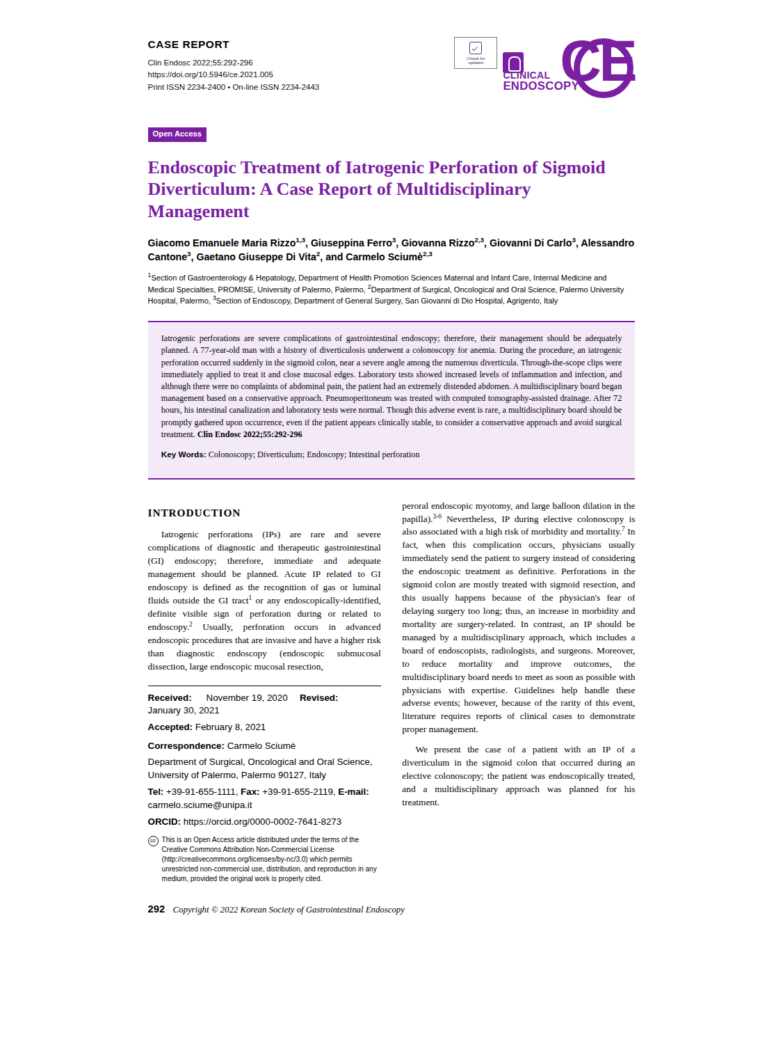CASE REPORT
Clin Endosc 2022;55:292-296
https://doi.org/10.5946/ce.2021.005
Print ISSN 2234-2400 • On-line ISSN 2234-2443
Check for
updates
CE
CLINICAL ENDOSCOPY
Open Access
Endoscopic Treatment of Iatrogenic Perforation of Sigmoid Diverticulum: A Case Report of Multidisciplinary Management
Giacomo Emanuele Maria Rizzo1,3, Giuseppina Ferro3, Giovanna Rizzo2,3, Giovanni Di Carlo3, Alessandro Cantone3, Gaetano Giuseppe Di Vita2, and Carmelo Sciumè2,3
1Section of Gastroenterology & Hepatology, Department of Health Promotion Sciences Maternal and Infant Care, Internal Medicine and Medical Specialties, PROMISE, University of Palermo, Palermo, 2Department of Surgical, Oncological and Oral Science, Palermo University Hospital, Palermo, 3Section of Endoscopy, Department of General Surgery, San Giovanni di Dio Hospital, Agrigento, Italy
Iatrogenic perforations are severe complications of gastrointestinal endoscopy; therefore, their management should be adequately planned. A 77-year-old man with a history of diverticulosis underwent a colonoscopy for anemia. During the procedure, an iatrogenic perforation occurred suddenly in the sigmoid colon, near a severe angle among the numerous diverticula. Through-the-scope clips were immediately applied to treat it and close mucosal edges. Laboratory tests showed increased levels of inflammation and infection, and although there were no complaints of abdominal pain, the patient had an extremely distended abdomen. A multidisciplinary board began management based on a conservative approach. Pneumoperitoneum was treated with computed tomography-assisted drainage. After 72 hours, his intestinal canalization and laboratory tests were normal. Though this adverse event is rare, a multidisciplinary board should be promptly gathered upon occurrence, even if the patient appears clinically stable, to consider a conservative approach and avoid surgical treatment. Clin Endosc 2022;55:292-296
Key Words: Colonoscopy; Diverticulum; Endoscopy; Intestinal perforation
INTRODUCTION
Iatrogenic perforations (IPs) are rare and severe complications of diagnostic and therapeutic gastrointestinal (GI) endoscopy; therefore, immediate and adequate management should be planned. Acute IP related to GI endoscopy is defined as the recognition of gas or luminal fluids outside the GI tract1 or any endoscopically-identified, definite visible sign of perforation during or related to endoscopy.2 Usually, perforation occurs in advanced endoscopic procedures that are invasive and have a higher risk than diagnostic endoscopy (endoscopic submucosal dissection, large endoscopic mucosal resection,
Received: November 19, 2020 Revised: January 30, 2021
Accepted: February 8, 2021
Correspondence: Carmelo Sciumè
Department of Surgical, Oncological and Oral Science, University of Palermo, Palermo 90127, Italy
Tel: +39-91-655-1111, Fax: +39-91-655-2119, E-mail: carmelo.sciume@unipa.it
ORCID: https://orcid.org/0000-0002-7641-8273
cc
This is an Open Access article distributed under the terms of the Creative Commons Attribution Non-Commercial License (http://creativecommons.org/licenses/by-nc/3.0) which permits unrestricted non-commercial use, distribution, and reproduction in any medium, provided the original work is properly cited.
peroral endoscopic myotomy, and large balloon dilation in the papilla).3-6 Nevertheless, IP during elective colonoscopy is also associated with a high risk of morbidity and mortality.7 In fact, when this complication occurs, physicians usually immediately send the patient to surgery instead of considering the endoscopic treatment as definitive. Perforations in the sigmoid colon are mostly treated with sigmoid resection, and this usually happens because of the physician's fear of delaying surgery too long; thus, an increase in morbidity and mortality are surgery-related. In contrast, an IP should be managed by a multidisciplinary approach, which includes a board of endoscopists, radiologists, and surgeons. Moreover, to reduce mortality and improve outcomes, the multidisciplinary board needs to meet as soon as possible with physicians with expertise. Guidelines help handle these adverse events; however, because of the rarity of this event, literature requires reports of clinical cases to demonstrate proper management.
We present the case of a patient with an IP of a diverticulum in the sigmoid colon that occurred during an elective colonoscopy; the patient was endoscopically treated, and a multidisciplinary approach was planned for his treatment.
292 Copyright © 2022 Korean Society of Gastrointestinal Endoscopy